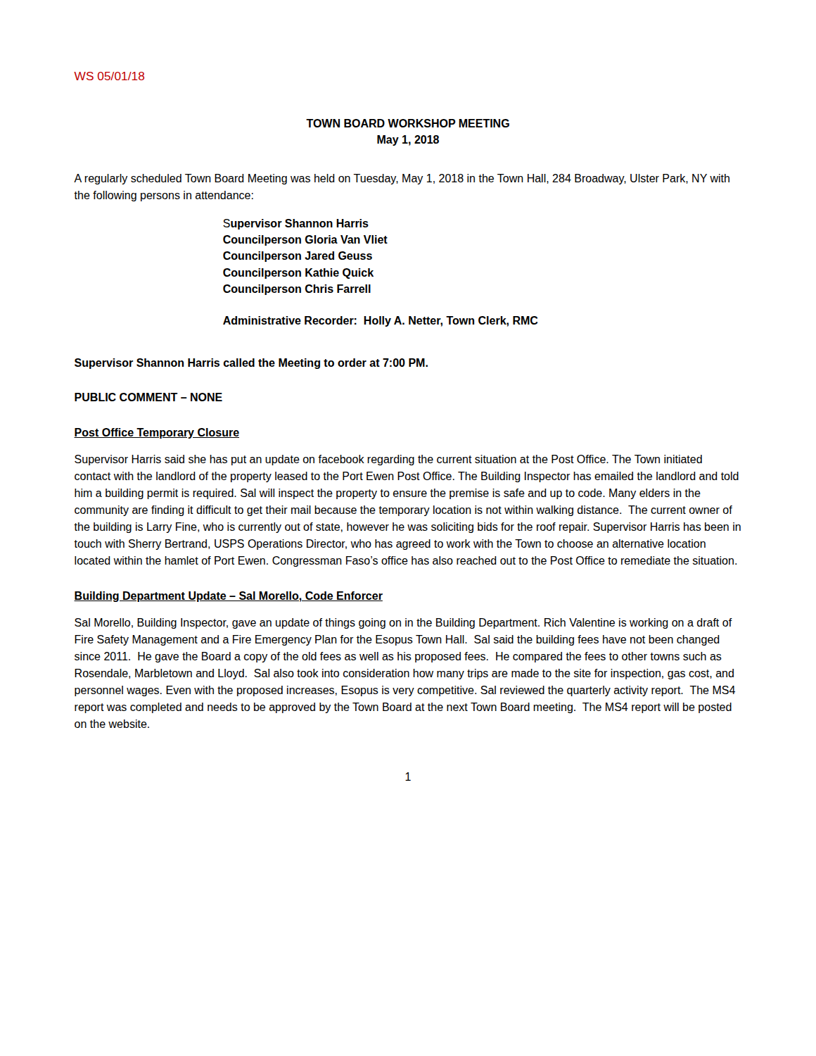WS 05/01/18
TOWN BOARD WORKSHOP MEETING
May 1, 2018
A regularly scheduled Town Board Meeting was held on Tuesday, May 1, 2018 in the Town Hall, 284 Broadway, Ulster Park, NY with the following persons in attendance:
Supervisor Shannon Harris
Councilperson Gloria Van Vliet
Councilperson Jared Geuss
Councilperson Kathie Quick
Councilperson Chris Farrell
Administrative Recorder: Holly A. Netter, Town Clerk, RMC
Supervisor Shannon Harris called the Meeting to order at 7:00 PM.
PUBLIC COMMENT – NONE
Post Office Temporary Closure
Supervisor Harris said she has put an update on facebook regarding the current situation at the Post Office. The Town initiated contact with the landlord of the property leased to the Port Ewen Post Office. The Building Inspector has emailed the landlord and told him a building permit is required. Sal will inspect the property to ensure the premise is safe and up to code. Many elders in the community are finding it difficult to get their mail because the temporary location is not within walking distance. The current owner of the building is Larry Fine, who is currently out of state, however he was soliciting bids for the roof repair. Supervisor Harris has been in touch with Sherry Bertrand, USPS Operations Director, who has agreed to work with the Town to choose an alternative location located within the hamlet of Port Ewen. Congressman Faso’s office has also reached out to the Post Office to remediate the situation.
Building Department Update – Sal Morello, Code Enforcer
Sal Morello, Building Inspector, gave an update of things going on in the Building Department. Rich Valentine is working on a draft of Fire Safety Management and a Fire Emergency Plan for the Esopus Town Hall. Sal said the building fees have not been changed since 2011. He gave the Board a copy of the old fees as well as his proposed fees. He compared the fees to other towns such as Rosendale, Marbletown and Lloyd. Sal also took into consideration how many trips are made to the site for inspection, gas cost, and personnel wages. Even with the proposed increases, Esopus is very competitive. Sal reviewed the quarterly activity report. The MS4 report was completed and needs to be approved by the Town Board at the next Town Board meeting. The MS4 report will be posted on the website.
1